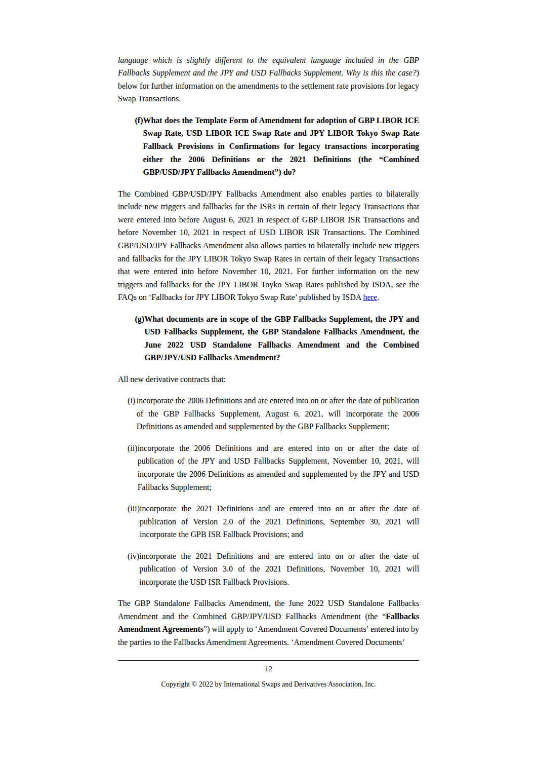language which is slightly different to the equivalent language included in the GBP Fallbacks Supplement and the JPY and USD Fallbacks Supplement. Why is this the case?) below for further information on the amendments to the settlement rate provisions for legacy Swap Transactions.
(f)
What does the Template Form of Amendment for adoption of GBP LIBOR ICE Swap Rate, USD LIBOR ICE Swap Rate and JPY LIBOR Tokyo Swap Rate Fallback Provisions in Confirmations for legacy transactions incorporating either the 2006 Definitions or the 2021 Definitions (the “Combined GBP/USD/JPY Fallbacks Amendment”) do?
The Combined GBP/USD/JPY Fallbacks Amendment also enables parties to bilaterally include new triggers and fallbacks for the ISRs in certain of their legacy Transactions that were entered into before August 6, 2021 in respect of GBP LIBOR ISR Transactions and before November 10, 2021 in respect of USD LIBOR ISR Transactions. The Combined GBP/USD/JPY Fallbacks Amendment also allows parties to bilaterally include new triggers and fallbacks for the JPY LIBOR Tokyo Swap Rates in certain of their legacy Transactions that were entered into before November 10, 2021. For further information on the new triggers and fallbacks for the JPY LIBOR Toyko Swap Rates published by ISDA, see the FAQs on ‘Fallbacks for JPY LIBOR Tokyo Swap Rate’ published by ISDA here.
(g)
What documents are in scope of the GBP Fallbacks Supplement, the JPY and USD Fallbacks Supplement, the GBP Standalone Fallbacks Amendment, the June 2022 USD Standalone Fallbacks Amendment and the Combined GBP/JPY/USD Fallbacks Amendment?
All new derivative contracts that:
(i)
incorporate the 2006 Definitions and are entered into on or after the date of publication of the GBP Fallbacks Supplement, August 6, 2021, will incorporate the 2006 Definitions as amended and supplemented by the GBP Fallbacks Supplement;
(ii)
incorporate the 2006 Definitions and are entered into on or after the date of publication of the JPY and USD Fallbacks Supplement, November 10, 2021, will incorporate the 2006 Definitions as amended and supplemented by the JPY and USD Fallbacks Supplement;
(iii)
incorporate the 2021 Definitions and are entered into on or after the date of publication of Version 2.0 of the 2021 Definitions, September 30, 2021 will incorporate the GPB ISR Fallback Provisions; and
(iv)
incorporate the 2021 Definitions and are entered into on or after the date of publication of Version 3.0 of the 2021 Definitions, November 10, 2021 will incorporate the USD ISR Fallback Provisions.
The GBP Standalone Fallbacks Amendment, the June 2022 USD Standalone Fallbacks Amendment and the Combined GBP/JPY/USD Fallbacks Amendment (the “Fallbacks Amendment Agreements”) will apply to ‘Amendment Covered Documents’ entered into by the parties to the Fallbacks Amendment Agreements. ‘Amendment Covered Documents’
12
Copyright © 2022 by International Swaps and Derivatives Association, Inc.